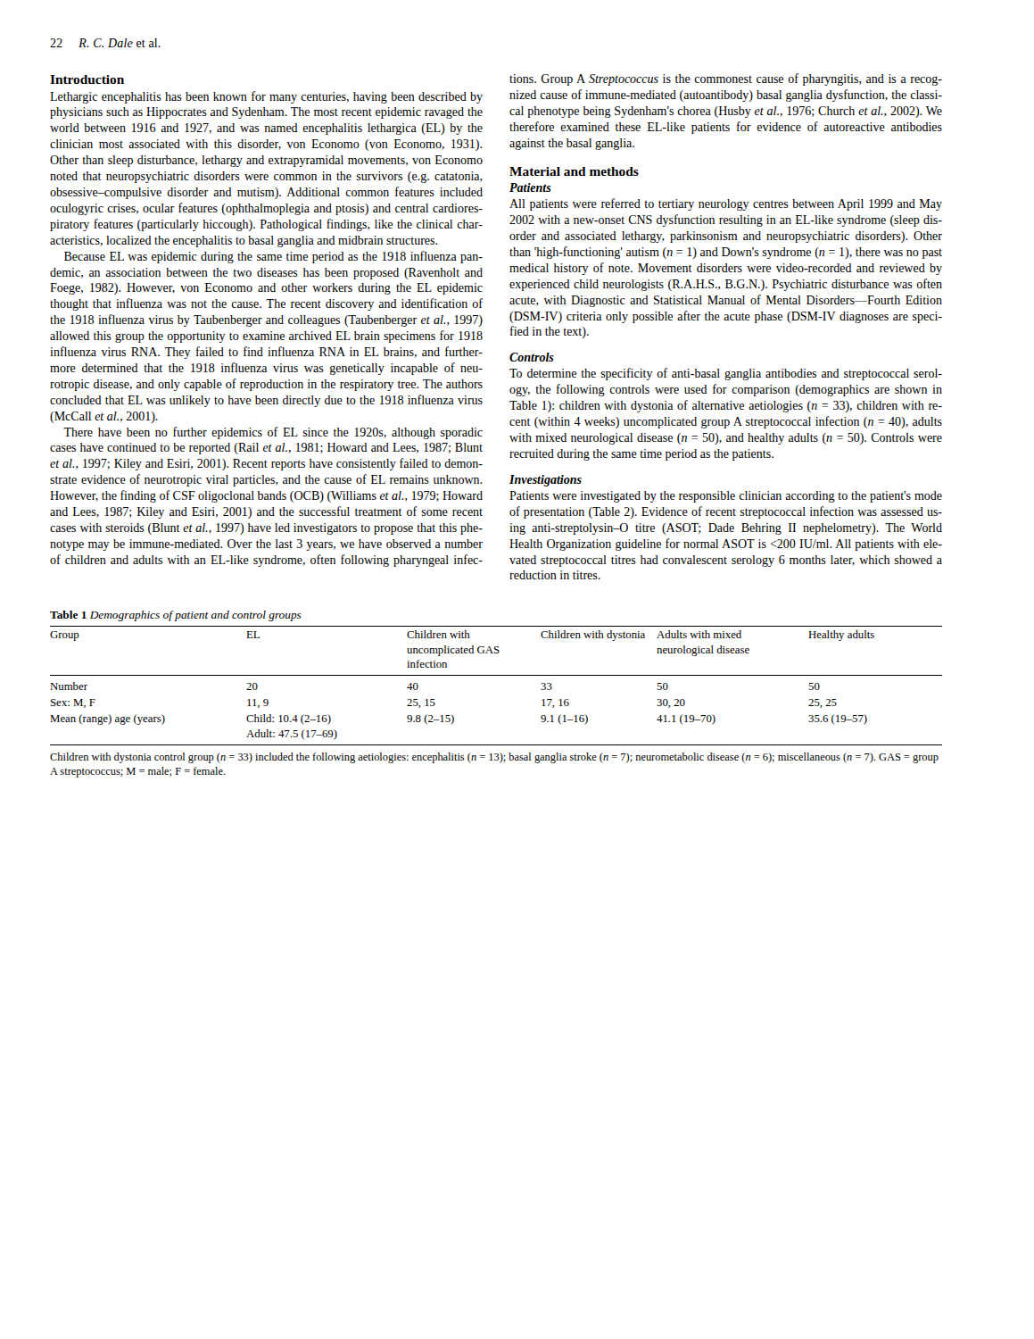22 R. C. Dale et al.
Introduction
Lethargic encephalitis has been known for many centuries, having been described by physicians such as Hippocrates and Sydenham. The most recent epidemic ravaged the world between 1916 and 1927, and was named encephalitis lethargica (EL) by the clinician most associated with this disorder, von Economo (von Economo, 1931). Other than sleep disturbance, lethargy and extrapyramidal movements, von Economo noted that neuropsychiatric disorders were common in the survivors (e.g. catatonia, obsessive–compulsive disorder and mutism). Additional common features included oculogyric crises, ocular features (ophthalmoplegia and ptosis) and central cardiorespiratory features (particularly hiccough). Pathological findings, like the clinical characteristics, localized the encephalitis to basal ganglia and midbrain structures.
Because EL was epidemic during the same time period as the 1918 influenza pandemic, an association between the two diseases has been proposed (Ravenholt and Foege, 1982). However, von Economo and other workers during the EL epidemic thought that influenza was not the cause. The recent discovery and identification of the 1918 influenza virus by Taubenberger and colleagues (Taubenberger et al., 1997) allowed this group the opportunity to examine archived EL brain specimens for 1918 influenza virus RNA. They failed to find influenza RNA in EL brains, and furthermore determined that the 1918 influenza virus was genetically incapable of neurotropic disease, and only capable of reproduction in the respiratory tree. The authors concluded that EL was unlikely to have been directly due to the 1918 influenza virus (McCall et al., 2001).
There have been no further epidemics of EL since the 1920s, although sporadic cases have continued to be reported (Rail et al., 1981; Howard and Lees, 1987; Blunt et al., 1997; Kiley and Esiri, 2001). Recent reports have consistently failed to demonstrate evidence of neurotropic viral particles, and the cause of EL remains unknown. However, the finding of CSF oligoclonal bands (OCB) (Williams et al., 1979; Howard and Lees, 1987; Kiley and Esiri, 2001) and the successful treatment of some recent cases with steroids (Blunt et al., 1997) have led investigators to propose that this phenotype may be immune-mediated. Over the last 3 years, we have observed a number of children and adults with an EL-like syndrome, often following pharyngeal infections. Group A Streptococcus is the commonest cause of pharyngitis, and is a recognized cause of immune-mediated (autoantibody) basal ganglia dysfunction, the classical phenotype being Sydenham's chorea (Husby et al., 1976; Church et al., 2002). We therefore examined these EL-like patients for evidence of autoreactive antibodies against the basal ganglia.
Material and methods
Patients
All patients were referred to tertiary neurology centres between April 1999 and May 2002 with a new-onset CNS dysfunction resulting in an EL-like syndrome (sleep disorder and associated lethargy, parkinsonism and neuropsychiatric disorders). Other than 'high-functioning' autism (n = 1) and Down's syndrome (n = 1), there was no past medical history of note. Movement disorders were video-recorded and reviewed by experienced child neurologists (R.A.H.S., B.G.N.). Psychiatric disturbance was often acute, with Diagnostic and Statistical Manual of Mental Disorders—Fourth Edition (DSM-IV) criteria only possible after the acute phase (DSM-IV diagnoses are specified in the text).
Controls
To determine the specificity of anti-basal ganglia antibodies and streptococcal serology, the following controls were used for comparison (demographics are shown in Table 1): children with dystonia of alternative aetiologies (n = 33), children with recent (within 4 weeks) uncomplicated group A streptococcal infection (n = 40), adults with mixed neurological disease (n = 50), and healthy adults (n = 50). Controls were recruited during the same time period as the patients.
Investigations
Patients were investigated by the responsible clinician according to the patient's mode of presentation (Table 2). Evidence of recent streptococcal infection was assessed using anti-streptolysin–O titre (ASOT; Dade Behring II nephelometry). The World Health Organization guideline for normal ASOT is <200 IU/ml. All patients with elevated streptococcal titres had convalescent serology 6 months later, which showed a reduction in titres.
Table 1 Demographics of patient and control groups
| Group | EL | Children with uncomplicated GAS infection | Children with dystonia | Adults with mixed neurological disease | Healthy adults |
| --- | --- | --- | --- | --- | --- |
| Number | 20 | 40 | 33 | 50 | 50 |
| Sex: M, F | 11, 9 | 25, 15 | 17, 16 | 30, 20 | 25, 25 |
| Mean (range) age (years) | Child: 10.4 (2–16) Adult: 47.5 (17–69) | 9.8 (2–15) | 9.1 (1–16) | 41.1 (19–70) | 35.6 (19–57) |
Children with dystonia control group (n = 33) included the following aetiologies: encephalitis (n = 13); basal ganglia stroke (n = 7); neurometabolic disease (n = 6); miscellaneous (n = 7). GAS = group A streptococcus; M = male; F = female.